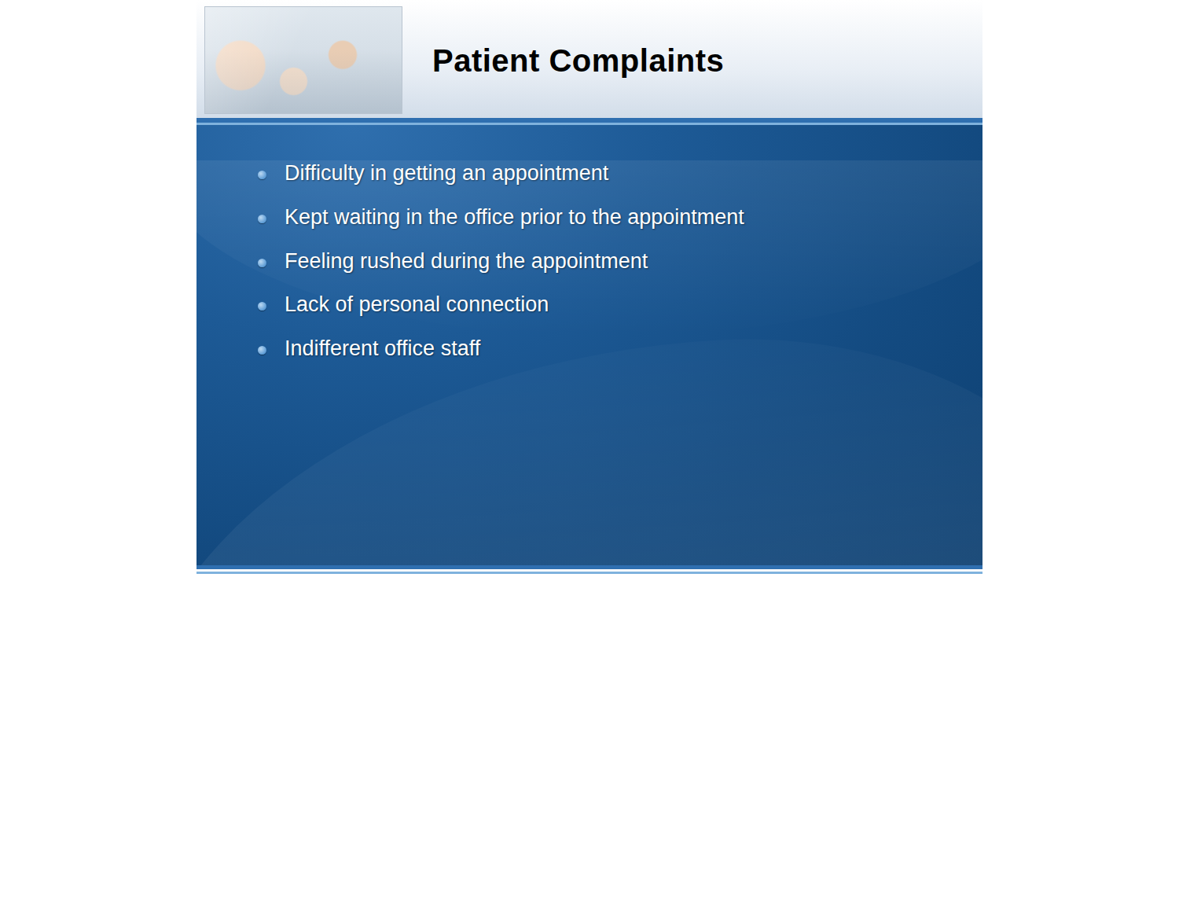Patient Complaints
Difficulty in getting an appointment
Kept waiting in the office prior to the appointment
Feeling rushed during the appointment
Lack of personal connection
Indifferent office staff